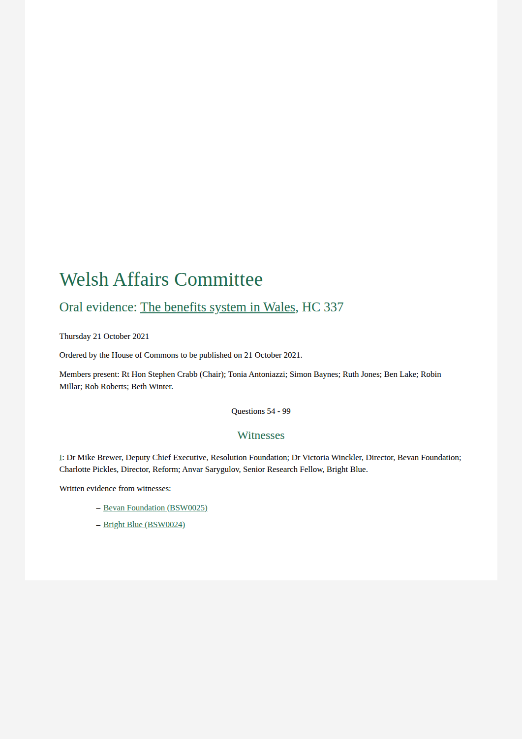Welsh Affairs Committee
Oral evidence: The benefits system in Wales, HC 337
Thursday 21 October 2021
Ordered by the House of Commons to be published on 21 October 2021.
Members present: Rt Hon Stephen Crabb (Chair); Tonia Antoniazzi; Simon Baynes; Ruth Jones; Ben Lake; Robin Millar; Rob Roberts; Beth Winter.
Questions 54 - 99
Witnesses
I: Dr Mike Brewer, Deputy Chief Executive, Resolution Foundation; Dr Victoria Winckler, Director, Bevan Foundation; Charlotte Pickles, Director, Reform; Anvar Sarygulov, Senior Research Fellow, Bright Blue.
Written evidence from witnesses:
–Bevan Foundation (BSW0025)
–Bright Blue (BSW0024)